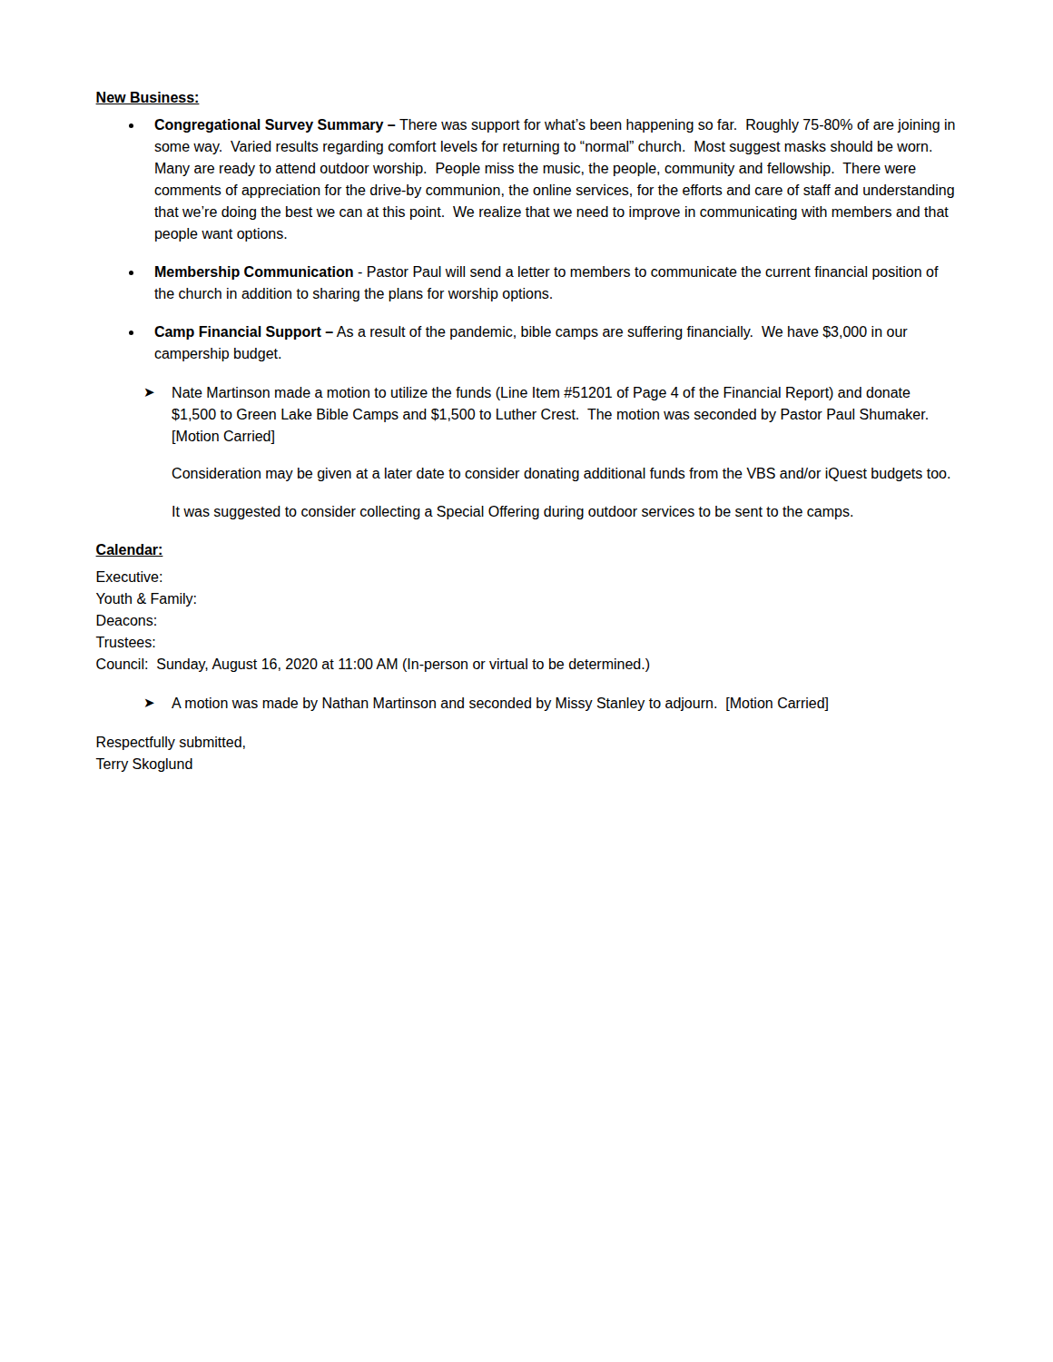New Business:
Congregational Survey Summary – There was support for what’s been happening so far. Roughly 75-80% of are joining in some way. Varied results regarding comfort levels for returning to “normal” church. Most suggest masks should be worn. Many are ready to attend outdoor worship. People miss the music, the people, community and fellowship. There were comments of appreciation for the drive-by communion, the online services, for the efforts and care of staff and understanding that we’re doing the best we can at this point. We realize that we need to improve in communicating with members and that people want options.
Membership Communication - Pastor Paul will send a letter to members to communicate the current financial position of the church in addition to sharing the plans for worship options.
Camp Financial Support – As a result of the pandemic, bible camps are suffering financially. We have $3,000 in our campership budget.
Nate Martinson made a motion to utilize the funds (Line Item #51201 of Page 4 of the Financial Report) and donate $1,500 to Green Lake Bible Camps and $1,500 to Luther Crest. The motion was seconded by Pastor Paul Shumaker. [Motion Carried]
Consideration may be given at a later date to consider donating additional funds from the VBS and/or iQuest budgets too.
It was suggested to consider collecting a Special Offering during outdoor services to be sent to the camps.
Calendar:
Executive:
Youth & Family:
Deacons:
Trustees:
Council: Sunday, August 16, 2020 at 11:00 AM (In-person or virtual to be determined.)
A motion was made by Nathan Martinson and seconded by Missy Stanley to adjourn. [Motion Carried]
Respectfully submitted,
Terry Skoglund